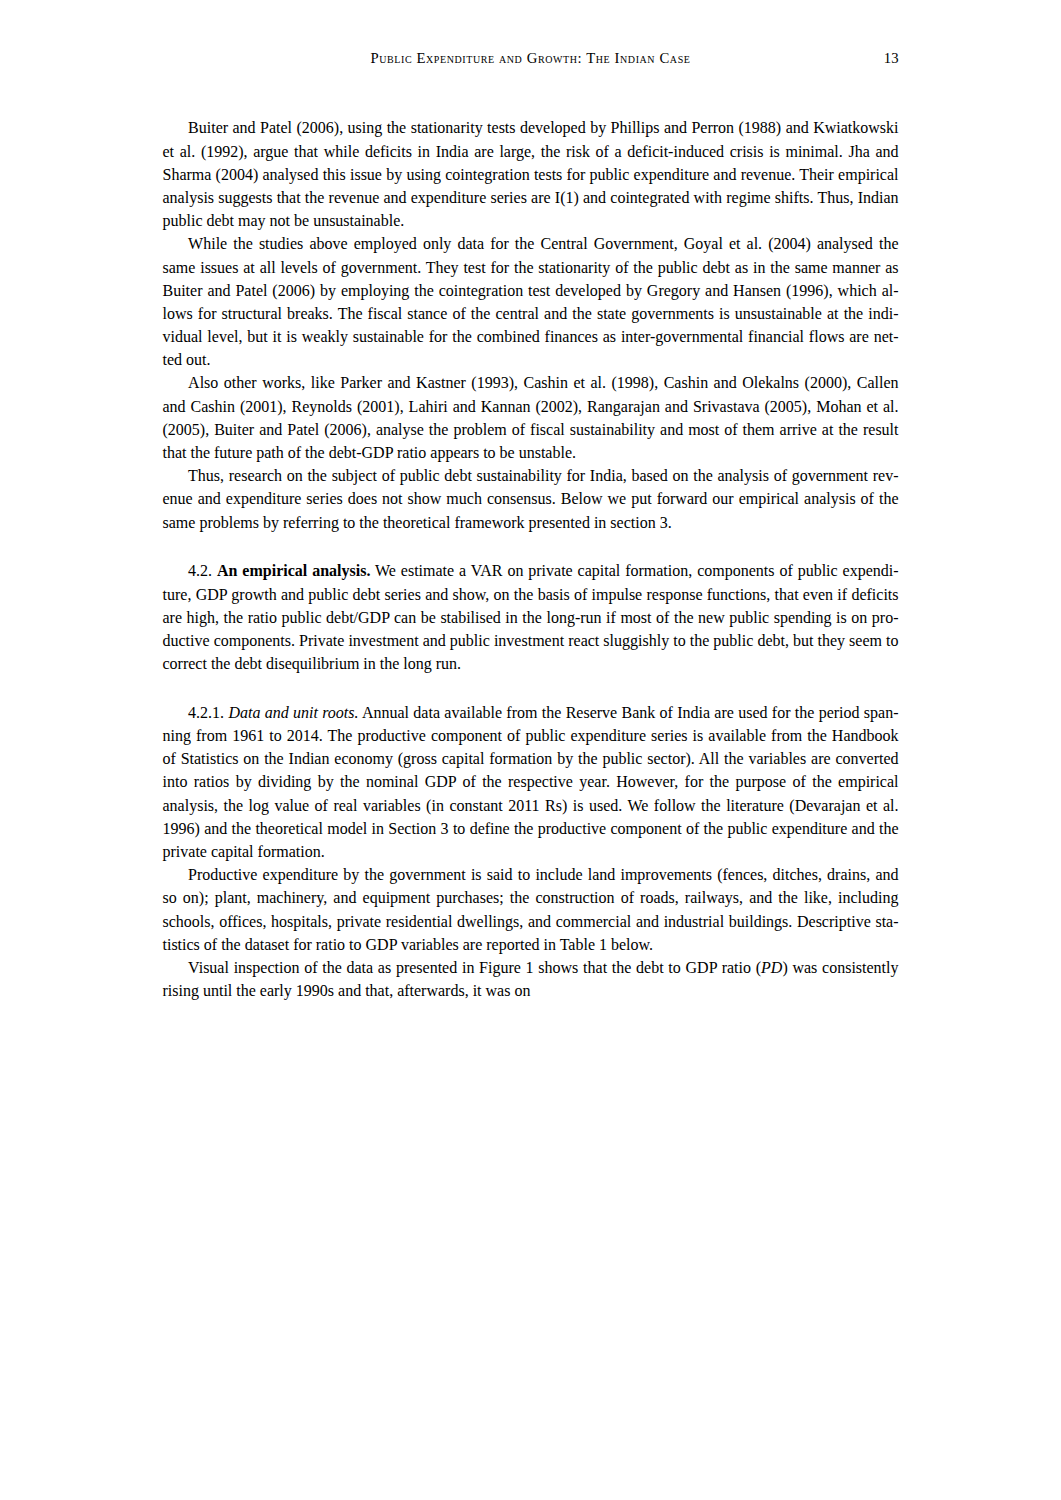Public Expenditure and Growth: The Indian Case 13
Buiter and Patel (2006), using the stationarity tests developed by Phillips and Perron (1988) and Kwiatkowski et al. (1992), argue that while deficits in India are large, the risk of a deficit-induced crisis is minimal. Jha and Sharma (2004) analysed this issue by using cointegration tests for public expenditure and revenue. Their empirical analysis suggests that the revenue and expenditure series are I(1) and cointegrated with regime shifts. Thus, Indian public debt may not be unsustainable.
While the studies above employed only data for the Central Government, Goyal et al. (2004) analysed the same issues at all levels of government. They test for the stationarity of the public debt as in the same manner as Buiter and Patel (2006) by employing the cointegration test developed by Gregory and Hansen (1996), which allows for structural breaks. The fiscal stance of the central and the state governments is unsustainable at the individual level, but it is weakly sustainable for the combined finances as inter-governmental financial flows are netted out.
Also other works, like Parker and Kastner (1993), Cashin et al. (1998), Cashin and Olekalns (2000), Callen and Cashin (2001), Reynolds (2001), Lahiri and Kannan (2002), Rangarajan and Srivastava (2005), Mohan et al. (2005), Buiter and Patel (2006), analyse the problem of fiscal sustainability and most of them arrive at the result that the future path of the debt-GDP ratio appears to be unstable.
Thus, research on the subject of public debt sustainability for India, based on the analysis of government revenue and expenditure series does not show much consensus. Below we put forward our empirical analysis of the same problems by referring to the theoretical framework presented in section 3.
4.2. An empirical analysis. We estimate a VAR on private capital formation, components of public expenditure, GDP growth and public debt series and show, on the basis of impulse response functions, that even if deficits are high, the ratio public debt/GDP can be stabilised in the long-run if most of the new public spending is on productive components. Private investment and public investment react sluggishly to the public debt, but they seem to correct the debt disequilibrium in the long run.
4.2.1. Data and unit roots. Annual data available from the Reserve Bank of India are used for the period spanning from 1961 to 2014. The productive component of public expenditure series is available from the Handbook of Statistics on the Indian economy (gross capital formation by the public sector). All the variables are converted into ratios by dividing by the nominal GDP of the respective year. However, for the purpose of the empirical analysis, the log value of real variables (in constant 2011 Rs) is used. We follow the literature (Devarajan et al. 1996) and the theoretical model in Section 3 to define the productive component of the public expenditure and the private capital formation.
Productive expenditure by the government is said to include land improvements (fences, ditches, drains, and so on); plant, machinery, and equipment purchases; the construction of roads, railways, and the like, including schools, offices, hospitals, private residential dwellings, and commercial and industrial buildings. Descriptive statistics of the dataset for ratio to GDP variables are reported in Table 1 below.
Visual inspection of the data as presented in Figure 1 shows that the debt to GDP ratio (PD) was consistently rising until the early 1990s and that, afterwards, it was on